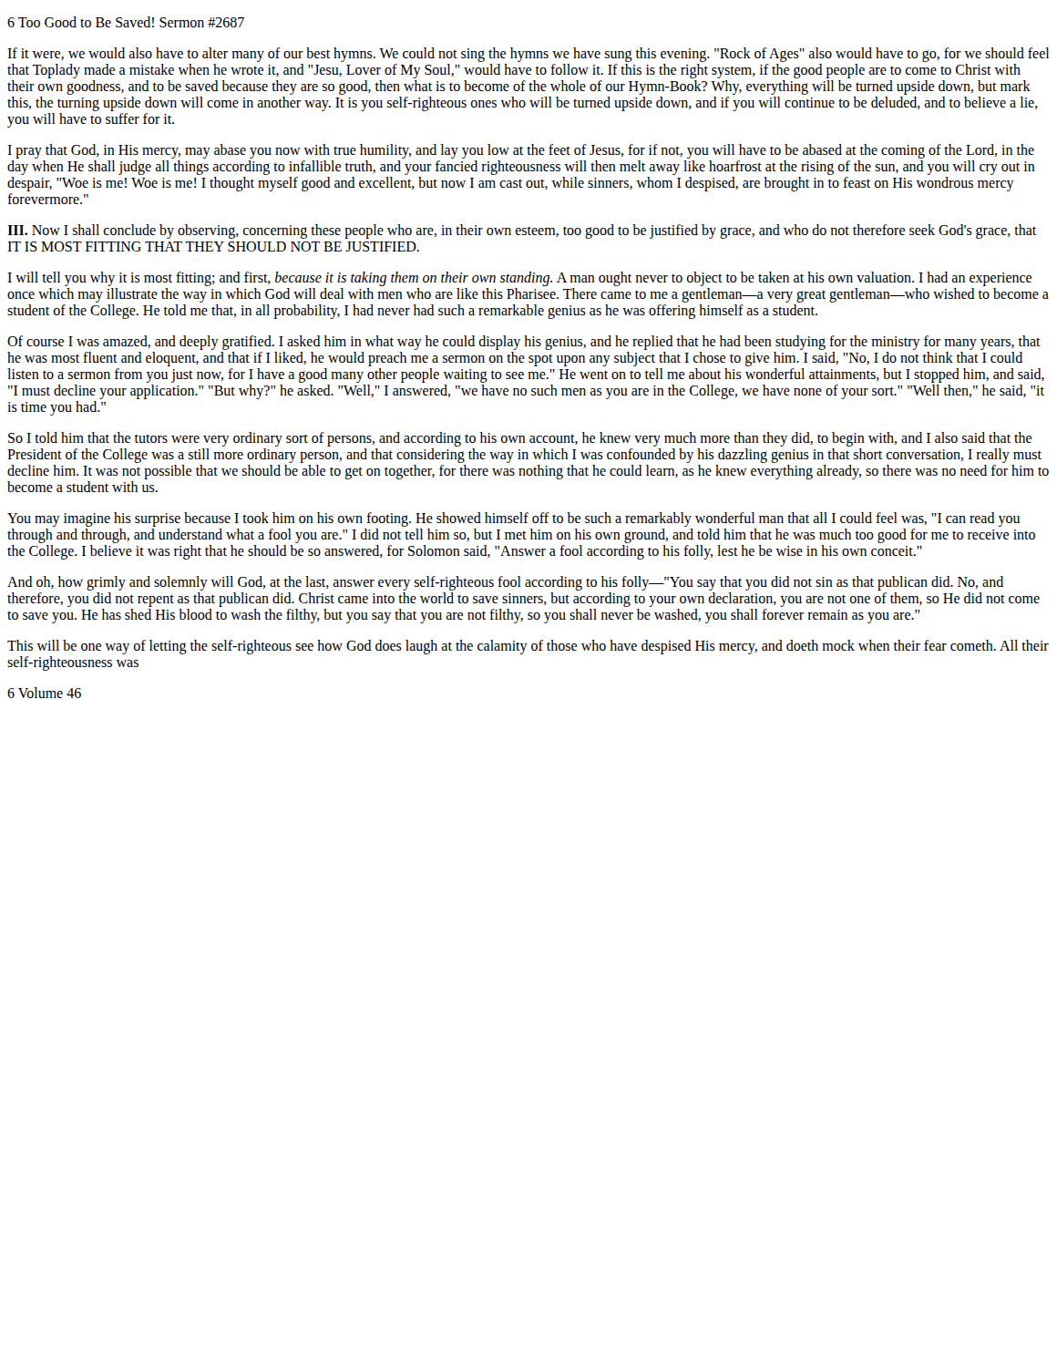6 Too Good to Be Saved! Sermon #2687
If it were, we would also have to alter many of our best hymns. We could not sing the hymns we have sung this evening. "Rock of Ages" also would have to go, for we should feel that Toplady made a mistake when he wrote it, and "Jesu, Lover of My Soul," would have to follow it. If this is the right system, if the good people are to come to Christ with their own goodness, and to be saved because they are so good, then what is to become of the whole of our Hymn-Book? Why, everything will be turned upside down, but mark this, the turning upside down will come in another way. It is you self-righteous ones who will be turned upside down, and if you will continue to be deluded, and to believe a lie, you will have to suffer for it.
I pray that God, in His mercy, may abase you now with true humility, and lay you low at the feet of Jesus, for if not, you will have to be abased at the coming of the Lord, in the day when He shall judge all things according to infallible truth, and your fancied righteousness will then melt away like hoarfrost at the rising of the sun, and you will cry out in despair, "Woe is me! Woe is me! I thought myself good and excellent, but now I am cast out, while sinners, whom I despised, are brought in to feast on His wondrous mercy forevermore."
III. Now I shall conclude by observing, concerning these people who are, in their own esteem, too good to be justified by grace, and who do not therefore seek God's grace, that IT IS MOST FITTING THAT THEY SHOULD NOT BE JUSTIFIED.
I will tell you why it is most fitting; and first, because it is taking them on their own standing. A man ought never to object to be taken at his own valuation. I had an experience once which may illustrate the way in which God will deal with men who are like this Pharisee. There came to me a gentleman—a very great gentleman—who wished to become a student of the College. He told me that, in all probability, I had never had such a remarkable genius as he was offering himself as a student.
Of course I was amazed, and deeply gratified. I asked him in what way he could display his genius, and he replied that he had been studying for the ministry for many years, that he was most fluent and eloquent, and that if I liked, he would preach me a sermon on the spot upon any subject that I chose to give him. I said, "No, I do not think that I could listen to a sermon from you just now, for I have a good many other people waiting to see me." He went on to tell me about his wonderful attainments, but I stopped him, and said, "I must decline your application." "But why?" he asked. "Well," I answered, "we have no such men as you are in the College, we have none of your sort." "Well then," he said, "it is time you had."
So I told him that the tutors were very ordinary sort of persons, and according to his own account, he knew very much more than they did, to begin with, and I also said that the President of the College was a still more ordinary person, and that considering the way in which I was confounded by his dazzling genius in that short conversation, I really must decline him. It was not possible that we should be able to get on together, for there was nothing that he could learn, as he knew everything already, so there was no need for him to become a student with us.
You may imagine his surprise because I took him on his own footing. He showed himself off to be such a remarkably wonderful man that all I could feel was, "I can read you through and through, and understand what a fool you are." I did not tell him so, but I met him on his own ground, and told him that he was much too good for me to receive into the College. I believe it was right that he should be so answered, for Solomon said, "Answer a fool according to his folly, lest he be wise in his own conceit."
And oh, how grimly and solemnly will God, at the last, answer every self-righteous fool according to his folly—"You say that you did not sin as that publican did. No, and therefore, you did not repent as that publican did. Christ came into the world to save sinners, but according to your own declaration, you are not one of them, so He did not come to save you. He has shed His blood to wash the filthy, but you say that you are not filthy, so you shall never be washed, you shall forever remain as you are."
This will be one way of letting the self-righteous see how God does laugh at the calamity of those who have despised His mercy, and doeth mock when their fear cometh. All their self-righteousness was
6 Volume 46